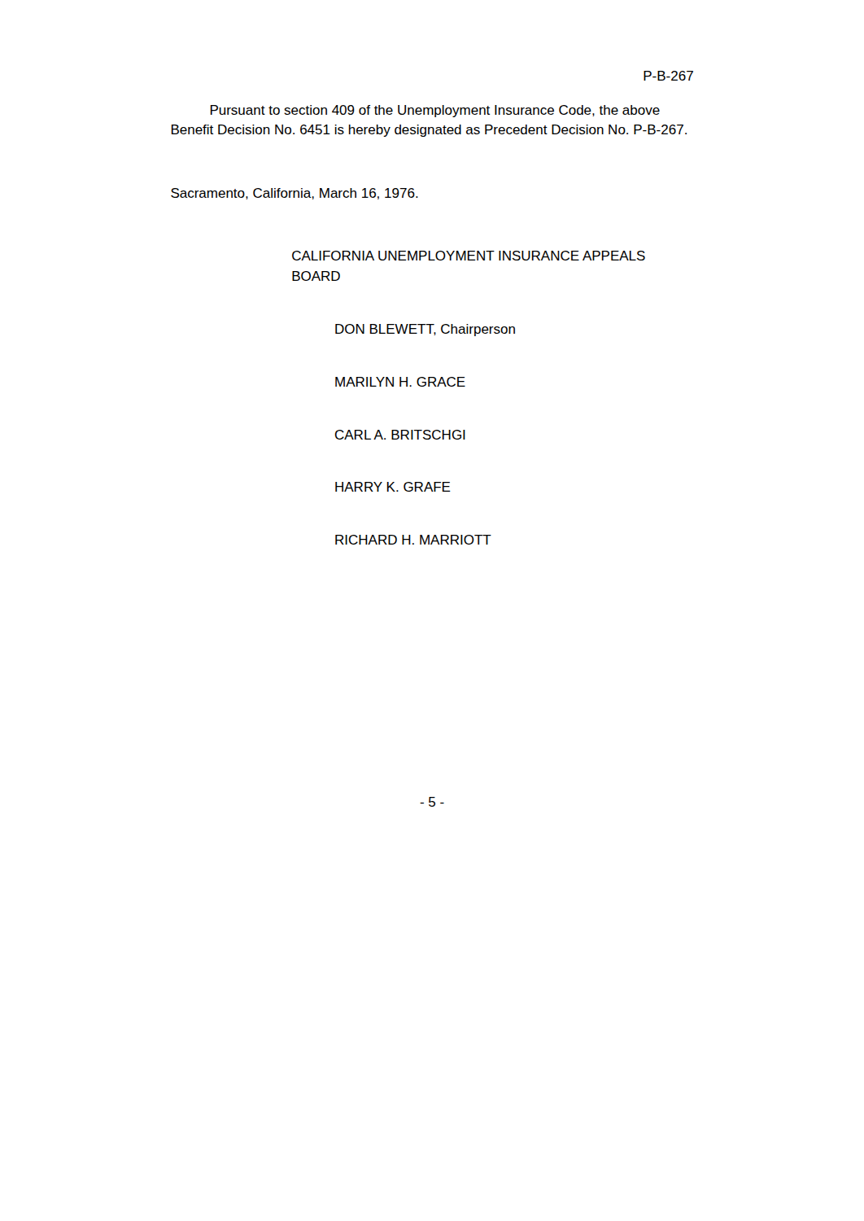P-B-267
Pursuant to section 409 of the Unemployment Insurance Code, the above Benefit Decision No. 6451 is hereby designated as Precedent Decision No. P-B-267.
Sacramento, California, March 16, 1976.
CALIFORNIA UNEMPLOYMENT INSURANCE APPEALS BOARD
DON BLEWETT, Chairperson
MARILYN H. GRACE
CARL A. BRITSCHGI
HARRY K. GRAFE
RICHARD H. MARRIOTT
- 5 -